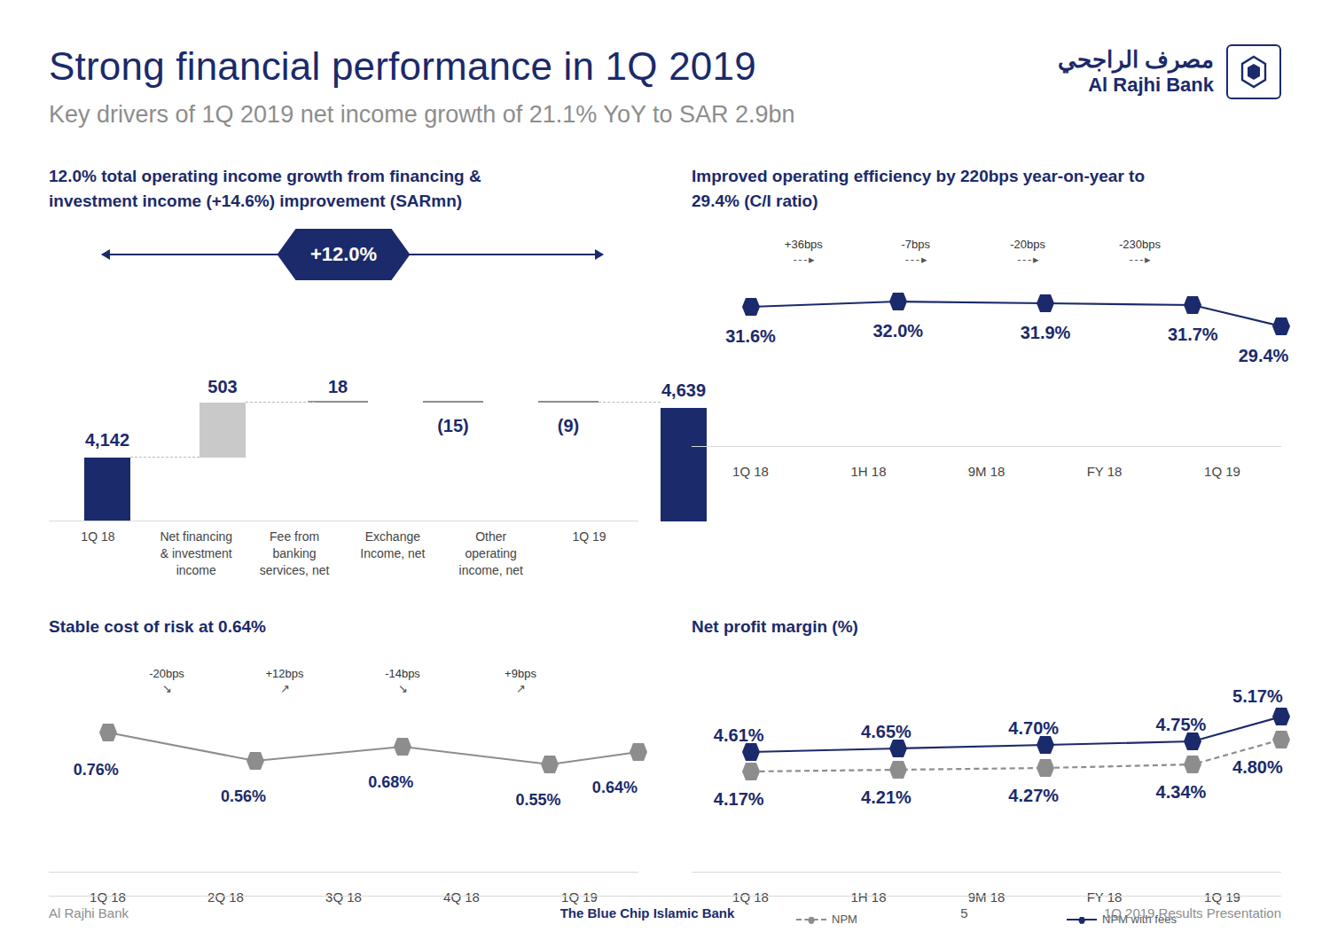مصرف الراجحي
Al Rajhi Bank
Strong financial performance in 1Q 2019
Key drivers of 1Q 2019 net income growth of 21.1% YoY to SAR 2.9bn
12.0% total operating income growth from financing &
investment income (+14.6%) improvement (SARmn)
+12.0%
4,142
503
18
(15)
(9)
4,639
1Q 18
Net financing
& investment
income
Fee from
banking
services, net
Exchange
Income, net
Other
operating
income, net
1Q 19
Improved operating efficiency by 220bps year-on-year to
29.4% (C/I ratio)
+36bps- - - ▸
-7bps- - - ▸
-20bps- - - ▸
-230bps- - - ▸
31.6%
32.0%
31.9%
31.7%
29.4%
1Q 18
1H 18
9M 18
FY 18
1Q 19
Stable cost of risk at 0.64%
-20bps↘
+12bps↗
-14bps↘
+9bps↗
0.76%
0.56%
0.68%
0.55%
0.64%
1Q 18
2Q 18
3Q 18
4Q 18
1Q 19
Net profit margin (%)
4.61%
4.65%
4.70%
4.75%
5.17%
4.17%
4.21%
4.27%
4.34%
4.80%
1Q 18
1H 18
9M 18
FY 18
1Q 19
NPM NPM with fees
Al Rajhi Bank
The Blue Chip Islamic Bank
5
1Q 2019 Results Presentation